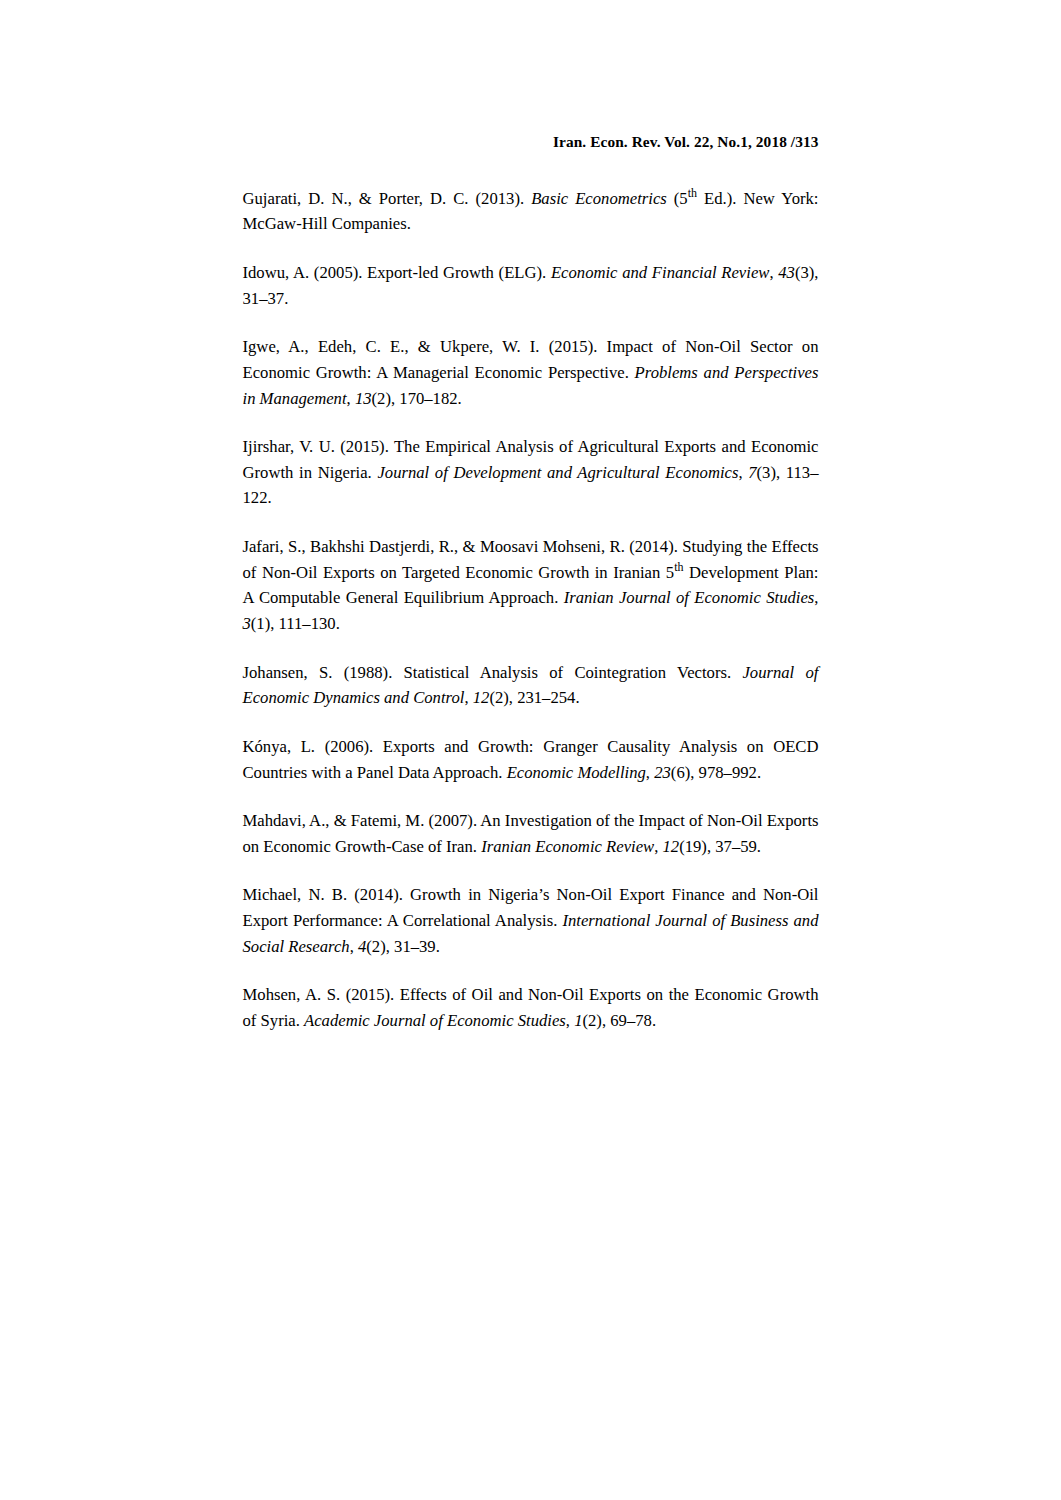Iran. Econ. Rev. Vol. 22, No.1, 2018 /313
Gujarati, D. N., & Porter, D. C. (2013). Basic Econometrics (5th Ed.). New York: McGaw-Hill Companies.
Idowu, A. (2005). Export-led Growth (ELG). Economic and Financial Review, 43(3), 31–37.
Igwe, A., Edeh, C. E., & Ukpere, W. I. (2015). Impact of Non-Oil Sector on Economic Growth: A Managerial Economic Perspective. Problems and Perspectives in Management, 13(2), 170–182.
Ijirshar, V. U. (2015). The Empirical Analysis of Agricultural Exports and Economic Growth in Nigeria. Journal of Development and Agricultural Economics, 7(3), 113–122.
Jafari, S., Bakhshi Dastjerdi, R., & Moosavi Mohseni, R. (2014). Studying the Effects of Non-Oil Exports on Targeted Economic Growth in Iranian 5th Development Plan: A Computable General Equilibrium Approach. Iranian Journal of Economic Studies, 3(1), 111–130.
Johansen, S. (1988). Statistical Analysis of Cointegration Vectors. Journal of Economic Dynamics and Control, 12(2), 231–254.
Kónya, L. (2006). Exports and Growth: Granger Causality Analysis on OECD Countries with a Panel Data Approach. Economic Modelling, 23(6), 978–992.
Mahdavi, A., & Fatemi, M. (2007). An Investigation of the Impact of Non-Oil Exports on Economic Growth-Case of Iran. Iranian Economic Review, 12(19), 37–59.
Michael, N. B. (2014). Growth in Nigeria’s Non-Oil Export Finance and Non-Oil Export Performance: A Correlational Analysis. International Journal of Business and Social Research, 4(2), 31–39.
Mohsen, A. S. (2015). Effects of Oil and Non-Oil Exports on the Economic Growth of Syria. Academic Journal of Economic Studies, 1(2), 69–78.